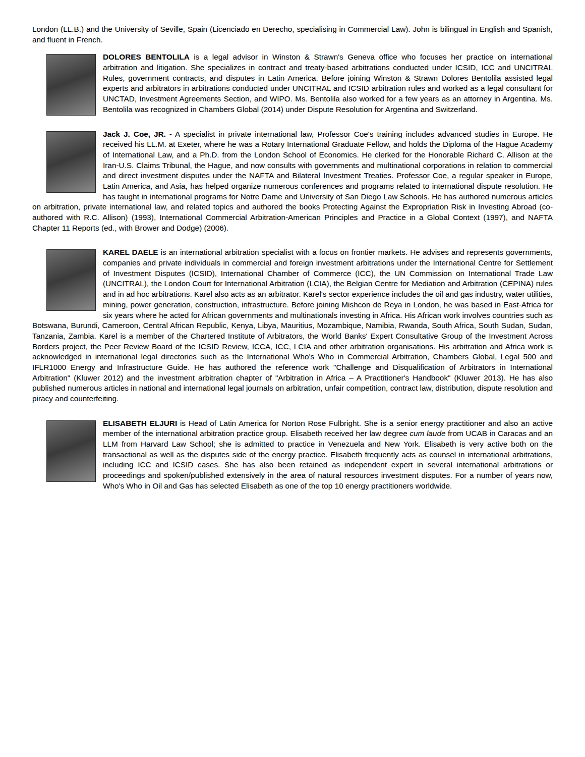London (LL.B.) and the University of Seville, Spain (Licenciado en Derecho, specialising in Commercial Law). John is bilingual in English and Spanish, and fluent in French.
DOLORES BENTOLILA is a legal advisor in Winston & Strawn's Geneva office who focuses her practice on international arbitration and litigation. She specializes in contract and treaty-based arbitrations conducted under ICSID, ICC and UNCITRAL Rules, government contracts, and disputes in Latin America. Before joining Winston & Strawn Dolores Bentolila assisted legal experts and arbitrators in arbitrations conducted under UNCITRAL and ICSID arbitration rules and worked as a legal consultant for UNCTAD, Investment Agreements Section, and WIPO. Ms. Bentolila also worked for a few years as an attorney in Argentina. Ms. Bentolila was recognized in Chambers Global (2014) under Dispute Resolution for Argentina and Switzerland.
Jack J. Coe, JR. - A specialist in private international law, Professor Coe's training includes advanced studies in Europe. He received his LL.M. at Exeter, where he was a Rotary International Graduate Fellow, and holds the Diploma of the Hague Academy of International Law, and a Ph.D. from the London School of Economics. He clerked for the Honorable Richard C. Allison at the Iran-U.S. Claims Tribunal, the Hague, and now consults with governments and multinational corporations in relation to commercial and direct investment disputes under the NAFTA and Bilateral Investment Treaties. Professor Coe, a regular speaker in Europe, Latin America, and Asia, has helped organize numerous conferences and programs related to international dispute resolution. He has taught in international programs for Notre Dame and University of San Diego Law Schools. He has authored numerous articles on arbitration, private international law, and related topics and authored the books Protecting Against the Expropriation Risk in Investing Abroad (co-authored with R.C. Allison) (1993), International Commercial Arbitration-American Principles and Practice in a Global Context (1997), and NAFTA Chapter 11 Reports (ed., with Brower and Dodge) (2006).
KAREL DAELE is an international arbitration specialist with a focus on frontier markets. He advises and represents governments, companies and private individuals in commercial and foreign investment arbitrations under the International Centre for Settlement of Investment Disputes (ICSID), International Chamber of Commerce (ICC), the UN Commission on International Trade Law (UNCITRAL), the London Court for International Arbitration (LCIA), the Belgian Centre for Mediation and Arbitration (CEPINA) rules and in ad hoc arbitrations. Karel also acts as an arbitrator. Karel's sector experience includes the oil and gas industry, water utilities, mining, power generation, construction, infrastructure. Before joining Mishcon de Reya in London, he was based in East-Africa for six years where he acted for African governments and multinationals investing in Africa. His African work involves countries such as Botswana, Burundi, Cameroon, Central African Republic, Kenya, Libya, Mauritius, Mozambique, Namibia, Rwanda, South Africa, South Sudan, Sudan, Tanzania, Zambia. Karel is a member of the Chartered Institute of Arbitrators, the World Banks' Expert Consultative Group of the Investment Across Borders project, the Peer Review Board of the ICSID Review, ICCA, ICC, LCIA and other arbitration organisations. His arbitration and Africa work is acknowledged in international legal directories such as the International Who's Who in Commercial Arbitration, Chambers Global, Legal 500 and IFLR1000 Energy and Infrastructure Guide. He has authored the reference work "Challenge and Disqualification of Arbitrators in International Arbitration" (Kluwer 2012) and the investment arbitration chapter of "Arbitration in Africa – A Practitioner's Handbook" (Kluwer 2013). He has also published numerous articles in national and international legal journals on arbitration, unfair competition, contract law, distribution, dispute resolution and piracy and counterfeiting.
ELISABETH ELJURI is Head of Latin America for Norton Rose Fulbright. She is a senior energy practitioner and also an active member of the international arbitration practice group. Elisabeth received her law degree cum laude from UCAB in Caracas and an LLM from Harvard Law School; she is admitted to practice in Venezuela and New York. Elisabeth is very active both on the transactional as well as the disputes side of the energy practice. Elisabeth frequently acts as counsel in international arbitrations, including ICC and ICSID cases. She has also been retained as independent expert in several international arbitrations or proceedings and spoken/published extensively in the area of natural resources investment disputes. For a number of years now, Who's Who in Oil and Gas has selected Elisabeth as one of the top 10 energy practitioners worldwide.